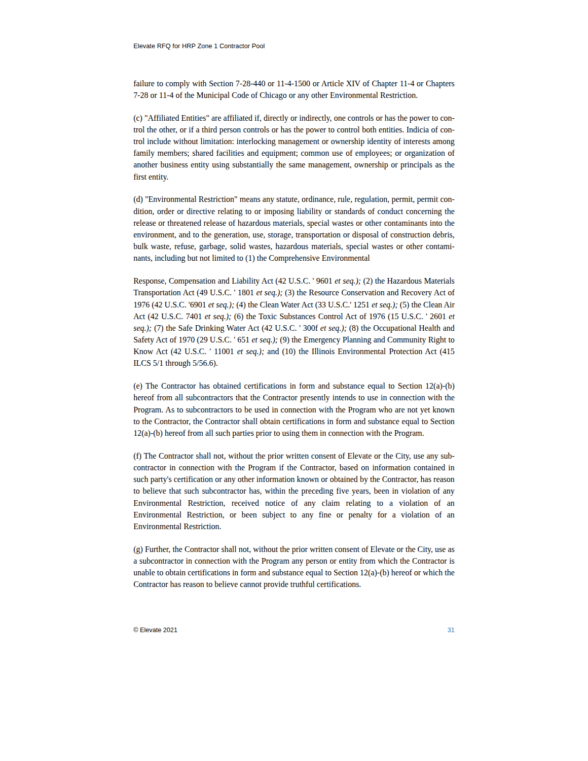Elevate RFQ for HRP Zone 1 Contractor Pool
failure to comply with Section 7-28-440 or 11-4-1500 or Article XIV of Chapter 11-4 or Chapters 7-28 or 11-4 of the Municipal Code of Chicago or any other Environmental Restriction.
(c) "Affiliated Entities" are affiliated if, directly or indirectly, one controls or has the power to control the other, or if a third person controls or has the power to control both entities. Indicia of control include without limitation: interlocking management or ownership identity of interests among family members; shared facilities and equipment; common use of employees; or organization of another business entity using substantially the same management, ownership or principals as the first entity.
(d) "Environmental Restriction" means any statute, ordinance, rule, regulation, permit, permit condition, order or directive relating to or imposing liability or standards of conduct concerning the release or threatened release of hazardous materials, special wastes or other contaminants into the environment, and to the generation, use, storage, transportation or disposal of construction debris, bulk waste, refuse, garbage, solid wastes, hazardous materials, special wastes or other contaminants, including but not limited to (1) the Comprehensive Environmental
Response, Compensation and Liability Act (42 U.S.C. ' 9601 et seq.); (2) the Hazardous Materials Transportation Act (49 U.S.C. ' 1801 et seq.); (3) the Resource Conservation and Recovery Act of 1976 (42 U.S.C. '6901 et seq.); (4) the Clean Water Act (33 U.S.C.' 1251 et seq.); (5) the Clean Air Act (42 U.S.C. 7401 et seq.); (6) the Toxic Substances Control Act of 1976 (15 U.S.C. ' 2601 et seq.); (7) the Safe Drinking Water Act (42 U.S.C. ' 300f et seq.); (8) the Occupational Health and Safety Act of 1970 (29 U.S.C. ' 651 et seq.); (9) the Emergency Planning and Community Right to Know Act (42 U.S.C. ' 11001 et seq.); and (10) the Illinois Environmental Protection Act (415 ILCS 5/1 through 5/56.6).
(e) The Contractor has obtained certifications in form and substance equal to Section 12(a)-(b) hereof from all subcontractors that the Contractor presently intends to use in connection with the Program. As to subcontractors to be used in connection with the Program who are not yet known to the Contractor, the Contractor shall obtain certifications in form and substance equal to Section 12(a)-(b) hereof from all such parties prior to using them in connection with the Program.
(f) The Contractor shall not, without the prior written consent of Elevate or the City, use any subcontractor in connection with the Program if the Contractor, based on information contained in such party's certification or any other information known or obtained by the Contractor, has reason to believe that such subcontractor has, within the preceding five years, been in violation of any Environmental Restriction, received notice of any claim relating to a violation of an Environmental Restriction, or been subject to any fine or penalty for a violation of an Environmental Restriction.
(g) Further, the Contractor shall not, without the prior written consent of Elevate or the City, use as a subcontractor in connection with the Program any person or entity from which the Contractor is unable to obtain certifications in form and substance equal to Section 12(a)-(b) hereof or which the Contractor has reason to believe cannot provide truthful certifications.
© Elevate 2021 31